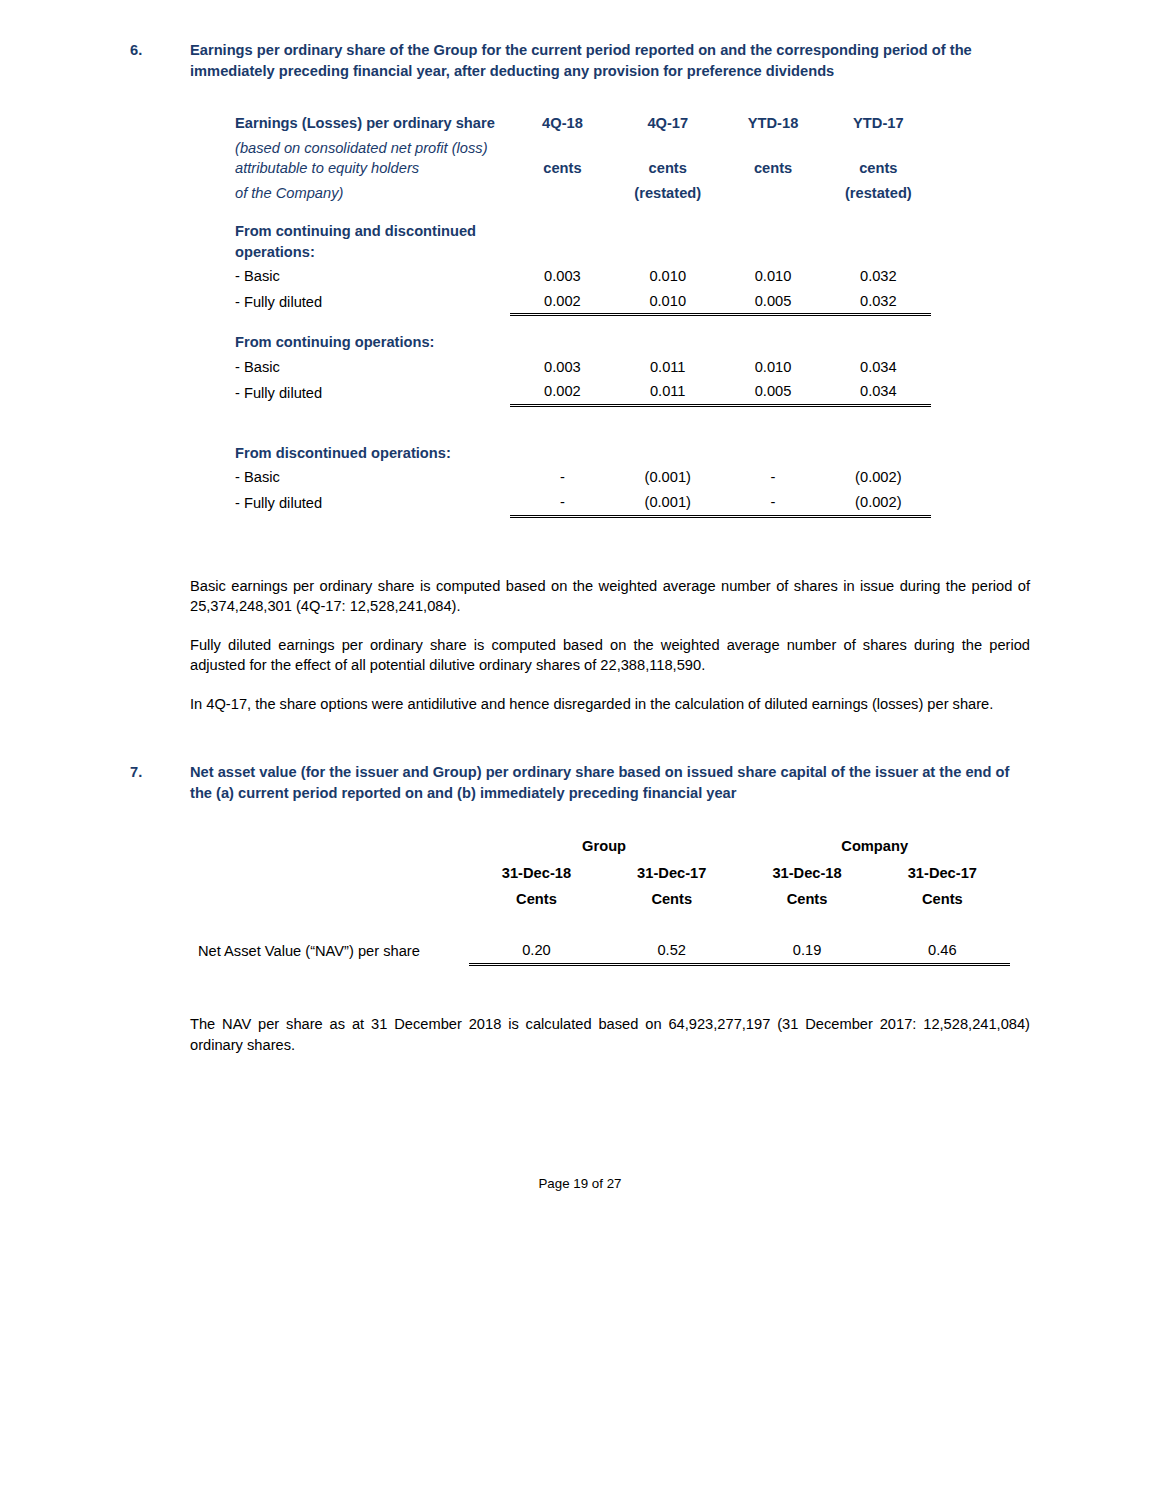6.
Earnings per ordinary share of the Group for the current period reported on and the corresponding period of the immediately preceding financial year, after deducting any provision for preference dividends
| Earnings (Losses) per ordinary share | 4Q-18 | 4Q-17 | YTD-18 | YTD-17 |
| (based on consolidated net profit (loss) attributable to equity holders | cents | cents | cents | cents |
| of the Company) | | (restated) | | (restated) |
| From continuing and discontinued operations: | | | | |
| - Basic | 0.003 | 0.010 | 0.010 | 0.032 |
| - Fully diluted | 0.002 | 0.010 | 0.005 | 0.032 |
| From continuing operations: | | | | |
| - Basic | 0.003 | 0.011 | 0.010 | 0.034 |
| - Fully diluted | 0.002 | 0.011 | 0.005 | 0.034 |
| From discontinued operations: | | | | |
| - Basic | - | (0.001) | - | (0.002) |
| - Fully diluted | - | (0.001) | - | (0.002) |
Basic earnings per ordinary share is computed based on the weighted average number of shares in issue during the period of 25,374,248,301 (4Q-17: 12,528,241,084).
Fully diluted earnings per ordinary share is computed based on the weighted average number of shares during the period adjusted for the effect of all potential dilutive ordinary shares of 22,388,118,590.
In 4Q-17, the share options were antidilutive and hence disregarded in the calculation of diluted earnings (losses) per share.
7.
Net asset value (for the issuer and Group) per ordinary share based on issued share capital of the issuer at the end of the (a) current period reported on and (b) immediately preceding financial year
| | Group | Company |
| | 31-Dec-18 | 31-Dec-17 | 31-Dec-18 | 31-Dec-17 |
| | Cents | Cents | Cents | Cents |
| Net Asset Value (“NAV”) per share | 0.20 | 0.52 | 0.19 | 0.46 |
The NAV per share as at 31 December 2018 is calculated based on 64,923,277,197 (31 December 2017: 12,528,241,084) ordinary shares.
Page 19 of 27